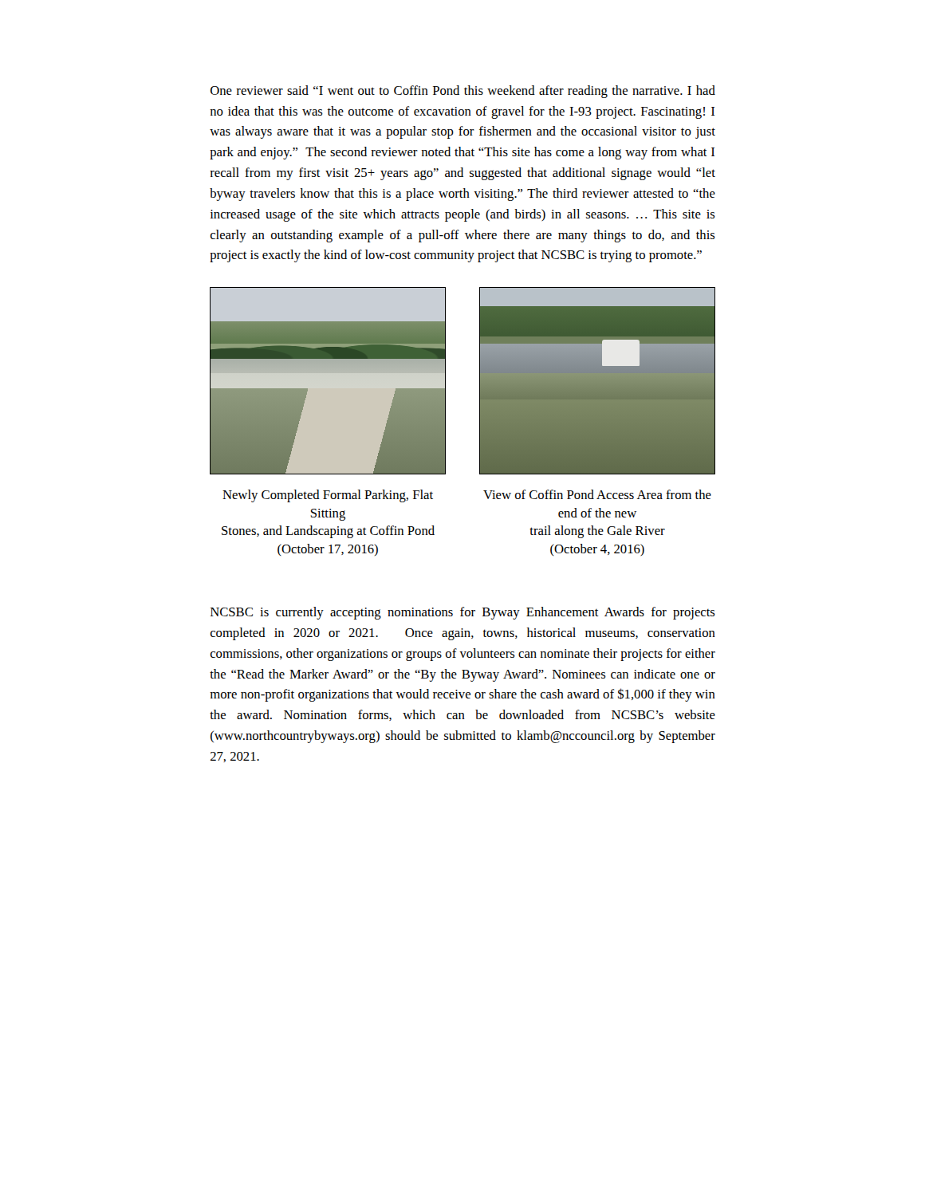One reviewer said “I went out to Coffin Pond this weekend after reading the narrative. I had no idea that this was the outcome of excavation of gravel for the I-93 project. Fascinating! I was always aware that it was a popular stop for fishermen and the occasional visitor to just park and enjoy.” The second reviewer noted that “This site has come a long way from what I recall from my first visit 25+ years ago” and suggested that additional signage would “let byway travelers know that this is a place worth visiting.” The third reviewer attested to “the increased usage of the site which attracts people (and birds) in all seasons. … This site is clearly an outstanding example of a pull-off where there are many things to do, and this project is exactly the kind of low-cost community project that NCSBC is trying to promote.”
| Newly Completed Formal Parking, Flat Sitting Stones, and Landscaping at Coffin Pond (October 17, 2016) | View of Coffin Pond Access Area from the end of the new trail along the Gale River (October 4, 2016) |
NCSBC is currently accepting nominations for Byway Enhancement Awards for projects completed in 2020 or 2021. Once again, towns, historical museums, conservation commissions, other organizations or groups of volunteers can nominate their projects for either the “Read the Marker Award” or the “By the Byway Award”. Nominees can indicate one or more non-profit organizations that would receive or share the cash award of $1,000 if they win the award. Nomination forms, which can be downloaded from NCSBC’s website (www.northcountrybyways.org) should be submitted to klamb@nccouncil.org by September 27, 2021.